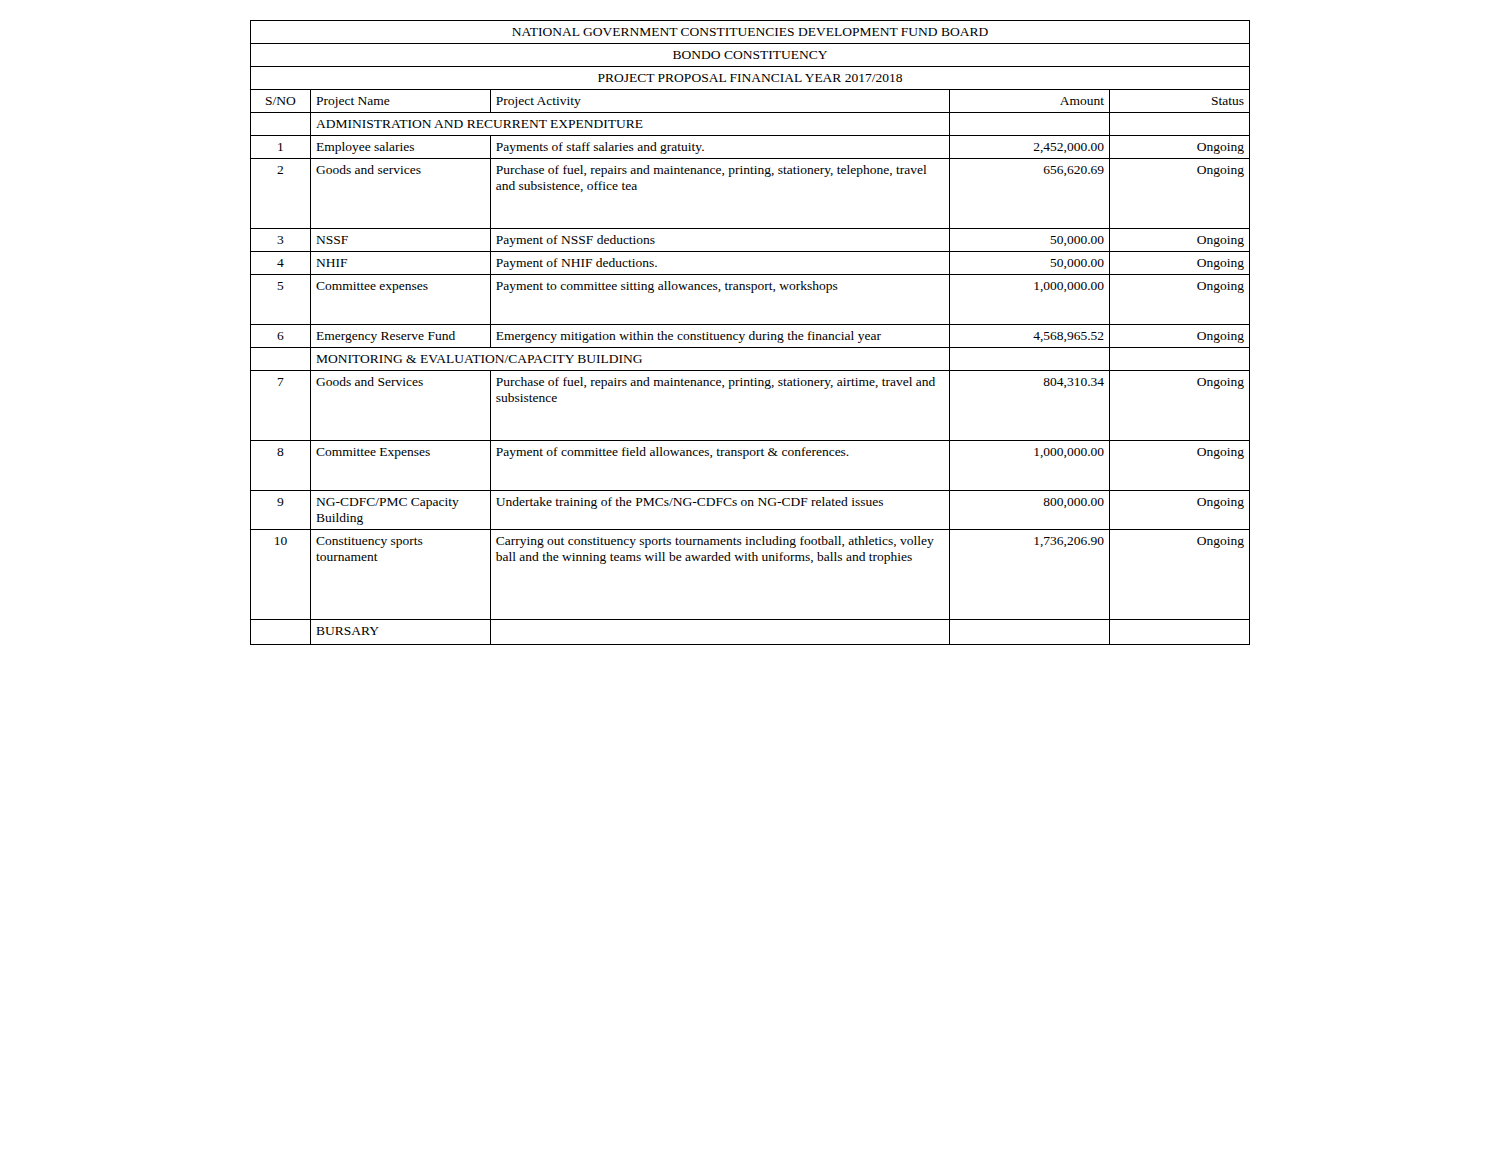| NATIONAL GOVERNMENT CONSTITUENCIES DEVELOPMENT FUND BOARD |
| BONDO CONSTITUENCY |
| PROJECT PROPOSAL FINANCIAL YEAR 2017/2018 |
| S/NO | Project Name | Project Activity | Amount | Status |
| | ADMINISTRATION AND RECURRENT EXPENDITURE | | |
| 1 | Employee salaries | Payments of staff salaries and gratuity. | 2,452,000.00 | Ongoing |
| 2 | Goods and services | Purchase of fuel, repairs and maintenance, printing, stationery, telephone, travel and subsistence, office tea | 656,620.69 | Ongoing |
| 3 | NSSF | Payment of NSSF deductions | 50,000.00 | Ongoing |
| 4 | NHIF | Payment of NHIF deductions. | 50,000.00 | Ongoing |
| 5 | Committee expenses | Payment to committee sitting allowances, transport, workshops | 1,000,000.00 | Ongoing |
| 6 | Emergency Reserve Fund | Emergency mitigation within the constituency during the financial year | 4,568,965.52 | Ongoing |
| | MONITORING & EVALUATION/CAPACITY BUILDING | | |
| 7 | Goods and Services | Purchase of fuel, repairs and maintenance, printing, stationery, airtime, travel and subsistence | 804,310.34 | Ongoing |
| 8 | Committee Expenses | Payment of committee field allowances, transport & conferences. | 1,000,000.00 | Ongoing |
| 9 | NG-CDFC/PMC Capacity Building | Undertake training of the PMCs/NG-CDFCs on NG-CDF related issues | 800,000.00 | Ongoing |
| 10 | Constituency sports tournament | Carrying out constituency sports tournaments including football, athletics, volley ball and the winning teams will be awarded with uniforms, balls and trophies | 1,736,206.90 | Ongoing |
| | BURSARY | | | |